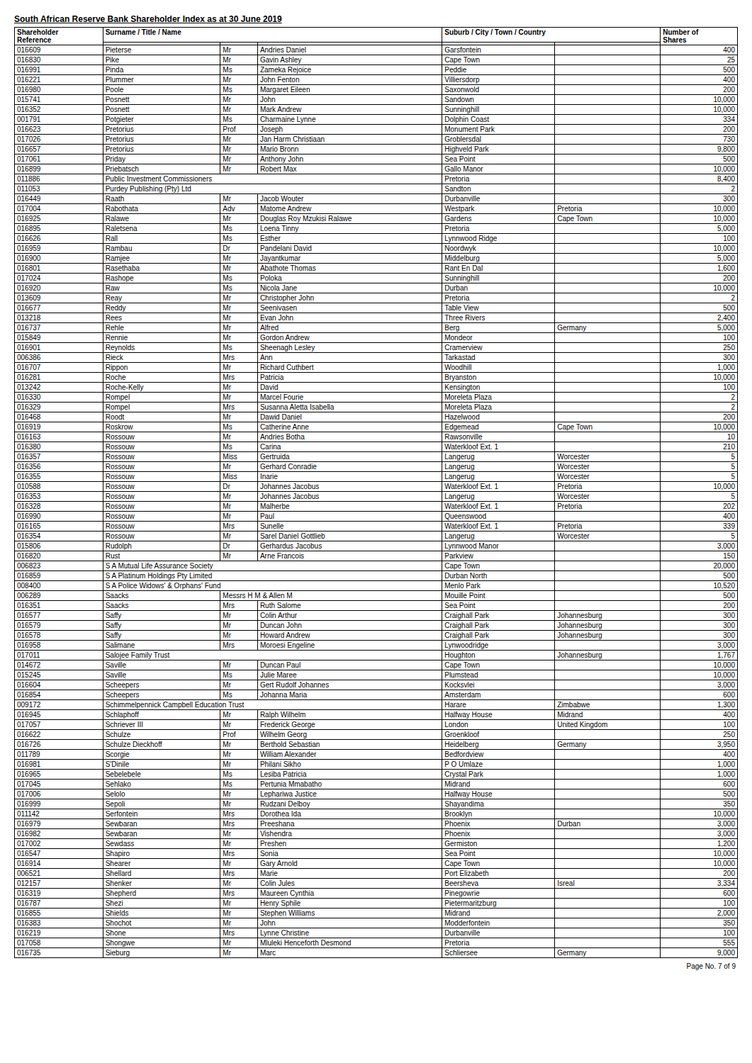South African Reserve Bank Shareholder Index as at 30 June 2019
| Shareholder Reference | Surname / Title / Name | Suburb / City / Town / Country | Number of Shares |
| --- | --- | --- | --- |
| 016609 | Pieterse | Mr | Andries Daniel | Garsfontein | | 400 |
| 016830 | Pike | Mr | Gavin Ashley | Cape Town | | 25 |
| 016991 | Pinda | Ms | Zameka Rejoice | Peddie | | 500 |
| 016221 | Plummer | Mr | John Fenton | Villiersdorp | | 400 |
| 016980 | Poole | Ms | Margaret Eileen | Saxonwold | | 200 |
| 015741 | Posnett | Mr | John | Sandown | | 10,000 |
| 016352 | Posnett | Mr | Mark Andrew | Sunninghill | | 10,000 |
| 001791 | Potgieter | Ms | Charmaine Lynne | Dolphin Coast | | 334 |
| 016623 | Pretorius | Prof | Joseph | Monument Park | | 200 |
| 017026 | Pretorius | Mr | Jan Harm Christiaan | Groblersdal | | 730 |
| 016657 | Pretorius | Mr | Mario Bronn | Highveld Park | | 9,800 |
| 017061 | Priday | Mr | Anthony John | Sea Point | | 500 |
| 016899 | Priebatsch | Mr | Robert Max | Gallo Manor | | 10,000 |
| 011886 | Public Investment Commissioners | Pretoria | | 8,400 |
| 011053 | Purdey Publishing (Pty) Ltd | Sandton | | 2 |
| 016449 | Raath | Mr | Jacob Wouter | Durbanville | | 300 |
| 017004 | Rabothata | Adv | Matome Andrew | Westpark | Pretoria | 10,000 |
| 016925 | Ralawe | Mr | Douglas Roy Mzukisi Ralawe | Gardens | Cape Town | 10,000 |
| 016895 | Raletsena | Ms | Loena Tinny | Pretoria | | 5,000 |
| 016626 | Rall | Ms | Esther | Lynnwood Ridge | | 100 |
| 016959 | Rambau | Dr | Pandelani David | Noordwyk | | 10,000 |
| 016900 | Ramjee | Mr | Jayantkumar | Middelburg | | 5,000 |
| 016801 | Rasethaba | Mr | Abathote Thomas | Rant En Dal | | 1,600 |
| 017024 | Rashope | Ms | Poloka | Sunninghill | | 200 |
| 016920 | Raw | Ms | Nicola Jane | Durban | | 10,000 |
| 013609 | Reay | Mr | Christopher John | Pretoria | | 2 |
| 016677 | Reddy | Mr | Seenivasen | Table View | | 500 |
| 013218 | Rees | Mr | Evan John | Three Rivers | | 2,400 |
| 016737 | Rehle | Mr | Alfred | Berg | Germany | 5,000 |
| 015849 | Rennie | Mr | Gordon Andrew | Mondeor | | 100 |
| 016901 | Reynolds | Ms | Sheenagh Lesley | Cramerview | | 250 |
| 006386 | Rieck | Mrs | Ann | Tarkastad | | 300 |
| 016707 | Rippon | Mr | Richard Cuthbert | Woodhill | | 1,000 |
| 016281 | Roche | Mrs | Patricia | Bryanston | | 10,000 |
| 013242 | Roche-Kelly | Mr | David | Kensington | | 100 |
| 016330 | Rompel | Mr | Marcel Fourie | Moreleta Plaza | | 2 |
| 016329 | Rompel | Mrs | Susanna Aletta Isabella | Moreleta Plaza | | 2 |
| 016468 | Roodt | Mr | Dawid Daniel | Hazelwood | | 200 |
| 016919 | Roskrow | Ms | Catherine Anne | Edgemead | Cape Town | 10,000 |
| 016163 | Rossouw | Mr | Andries Botha | Rawsonville | | 10 |
| 016380 | Rossouw | Ms | Carina | Waterkloof Ext. 1 | | 210 |
| 016357 | Rossouw | Miss | Gertruida | Langerug | Worcester | 5 |
| 016356 | Rossouw | Mr | Gerhard Conradie | Langerug | Worcester | 5 |
| 016355 | Rossouw | Miss | Inarie | Langerug | Worcester | 5 |
| 010588 | Rossouw | Dr | Johannes Jacobus | Waterkloof Ext. 1 | Pretoria | 10,000 |
| 016353 | Rossouw | Mr | Johannes Jacobus | Langerug | Worcester | 5 |
| 016328 | Rossouw | Mr | Malherbe | Waterkloof Ext. 1 | Pretoria | 202 |
| 016990 | Rossouw | Mr | Paul | Queenswood | | 400 |
| 016165 | Rossouw | Mrs | Sunelle | Waterkloof Ext. 1 | Pretoria | 339 |
| 016354 | Rossouw | Mr | Sarel Daniel Gottlieb | Langerug | Worcester | 5 |
| 015806 | Rudolph | Dr | Gerhardus Jacobus | Lynnwood Manor | | 3,000 |
| 016820 | Rust | Mr | Arne Francois | Parkview | | 150 |
| 006823 | S A Mutual Life Assurance Society | Cape Town | | 20,000 |
| 016859 | S A Platinum Holdings Pty Limited | Durban North | | 500 |
| 008400 | S A Police Widows' & Orphans' Fund | Menlo Park | | 10,520 |
| 006289 | Saacks | Messrs H M & Allen M | Mouille Point | | 500 |
| 016351 | Saacks | Mrs | Ruth Salome | Sea Point | | 200 |
| 016577 | Saffy | Mr | Colin Arthur | Craighall Park | Johannesburg | 300 |
| 016579 | Saffy | Mr | Duncan John | Craighall Park | Johannesburg | 300 |
| 016578 | Saffy | Mr | Howard Andrew | Craighall Park | Johannesburg | 300 |
| 016958 | Salimane | Mrs | Moroesi Engeline | Lynwoodridge | | 3,000 |
| 017011 | Salojee Family Trust | Houghton | Johannesburg | 1,767 |
| 014672 | Saville | Mr | Duncan Paul | Cape Town | | 10,000 |
| 015245 | Saville | Ms | Julie Maree | Plumstead | | 10,000 |
| 016604 | Scheepers | Mr | Gert Rudolf Johannes | Kocksvlei | | 3,000 |
| 016854 | Scheepers | Ms | Johanna Maria | Amsterdam | | 600 |
| 009172 | Schimmelpennick Campbell Education Trust | Harare | Zimbabwe | 1,300 |
| 016945 | Schlaphoff | Mr | Ralph Wilhelm | Halfway House | Midrand | 400 |
| 017057 | Schriever III | Mr | Frederick George | London | United Kingdom | 100 |
| 016622 | Schulze | Prof | Wilhelm Georg | Groenkloof | | 250 |
| 016726 | Schulze Dieckhoff | Mr | Berthold Sebastian | Heidelberg | Germany | 3,950 |
| 011789 | Scorgie | Mr | William Alexander | Bedfordview | | 400 |
| 016981 | S'Dinile | Mr | Philani Sikho | P O Umlaze | | 1,000 |
| 016965 | Sebelebele | Ms | Lesiba Patricia | Crystal Park | | 1,000 |
| 017045 | Sehlako | Ms | Pertunia Mmabatho | Midrand | | 600 |
| 017006 | Selolo | Mr | Lephariwa Justice | Halfway House | | 500 |
| 016999 | Sepoli | Mr | Rudzani Delboy | Shayandima | | 350 |
| 011142 | Serfontein | Mrs | Dorothea Ida | Brooklyn | | 10,000 |
| 016979 | Sewbaran | Mrs | Preeshana | Phoenix | Durban | 3,000 |
| 016982 | Sewbaran | Mr | Vishendra | Phoenix | | 3,000 |
| 017002 | Sewdass | Mr | Preshen | Germiston | | 1,200 |
| 016547 | Shapiro | Mrs | Sonia | Sea Point | | 10,000 |
| 016914 | Shearer | Mr | Gary Arnold | Cape Town | | 10,000 |
| 006521 | Shellard | Mrs | Marie | Port Elizabeth | | 200 |
| 012157 | Shenker | Mr | Colin Jules | Beersheva | Isreal | 3,334 |
| 016319 | Shepherd | Mrs | Maureen Cynthia | Pinegowrie | | 600 |
| 016787 | Shezi | Mr | Henry Sphile | Pietermaritzburg | | 100 |
| 016855 | Shields | Mr | Stephen Williams | Midrand | | 2,000 |
| 016383 | Shochot | Mr | John | Modderfontein | | 350 |
| 016219 | Shone | Mrs | Lynne Christine | Durbanville | | 100 |
| 017058 | Shongwe | Mr | Mluleki Henceforth Desmond | Pretoria | | 555 |
| 016735 | Sieburg | Mr | Marc | Schliersee | Germany | 9,000 |
| Page No. 7 of 9 |